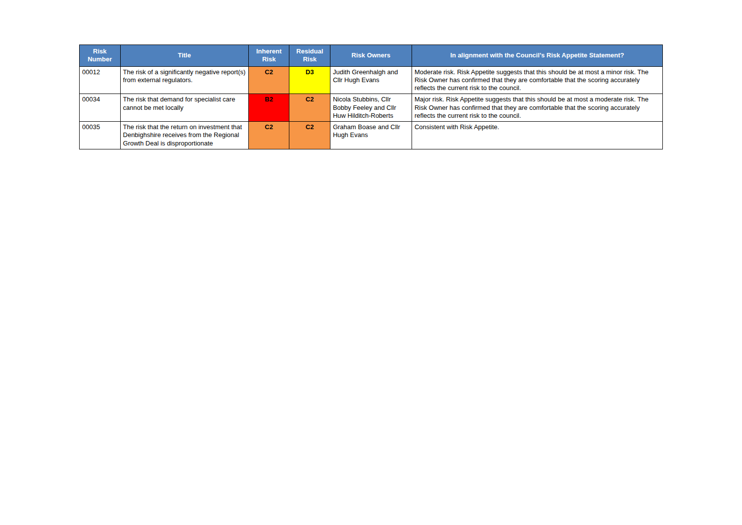| Risk Number | Title | Inherent Risk | Residual Risk | Risk Owners | In alignment with the Council’s Risk Appetite Statement? |
| --- | --- | --- | --- | --- | --- |
| 00012 | The risk of a significantly negative report(s) from external regulators. | C2 | D3 | Judith Greenhalgh and Cllr Hugh Evans | Moderate risk. Risk Appetite suggests that this should be at most a minor risk. The Risk Owner has confirmed that they are comfortable that the scoring accurately reflects the current risk to the council. |
| 00034 | The risk that demand for specialist care cannot be met locally | B2 | C2 | Nicola Stubbins, Cllr Bobby Feeley and Cllr Huw Hilditch-Roberts | Major risk. Risk Appetite suggests that this should be at most a moderate risk. The Risk Owner has confirmed that they are comfortable that the scoring accurately reflects the current risk to the council. |
| 00035 | The risk that the return on investment that Denbighshire receives from the Regional Growth Deal is disproportionate | C2 | C2 | Graham Boase and Cllr Hugh Evans | Consistent with Risk Appetite. |